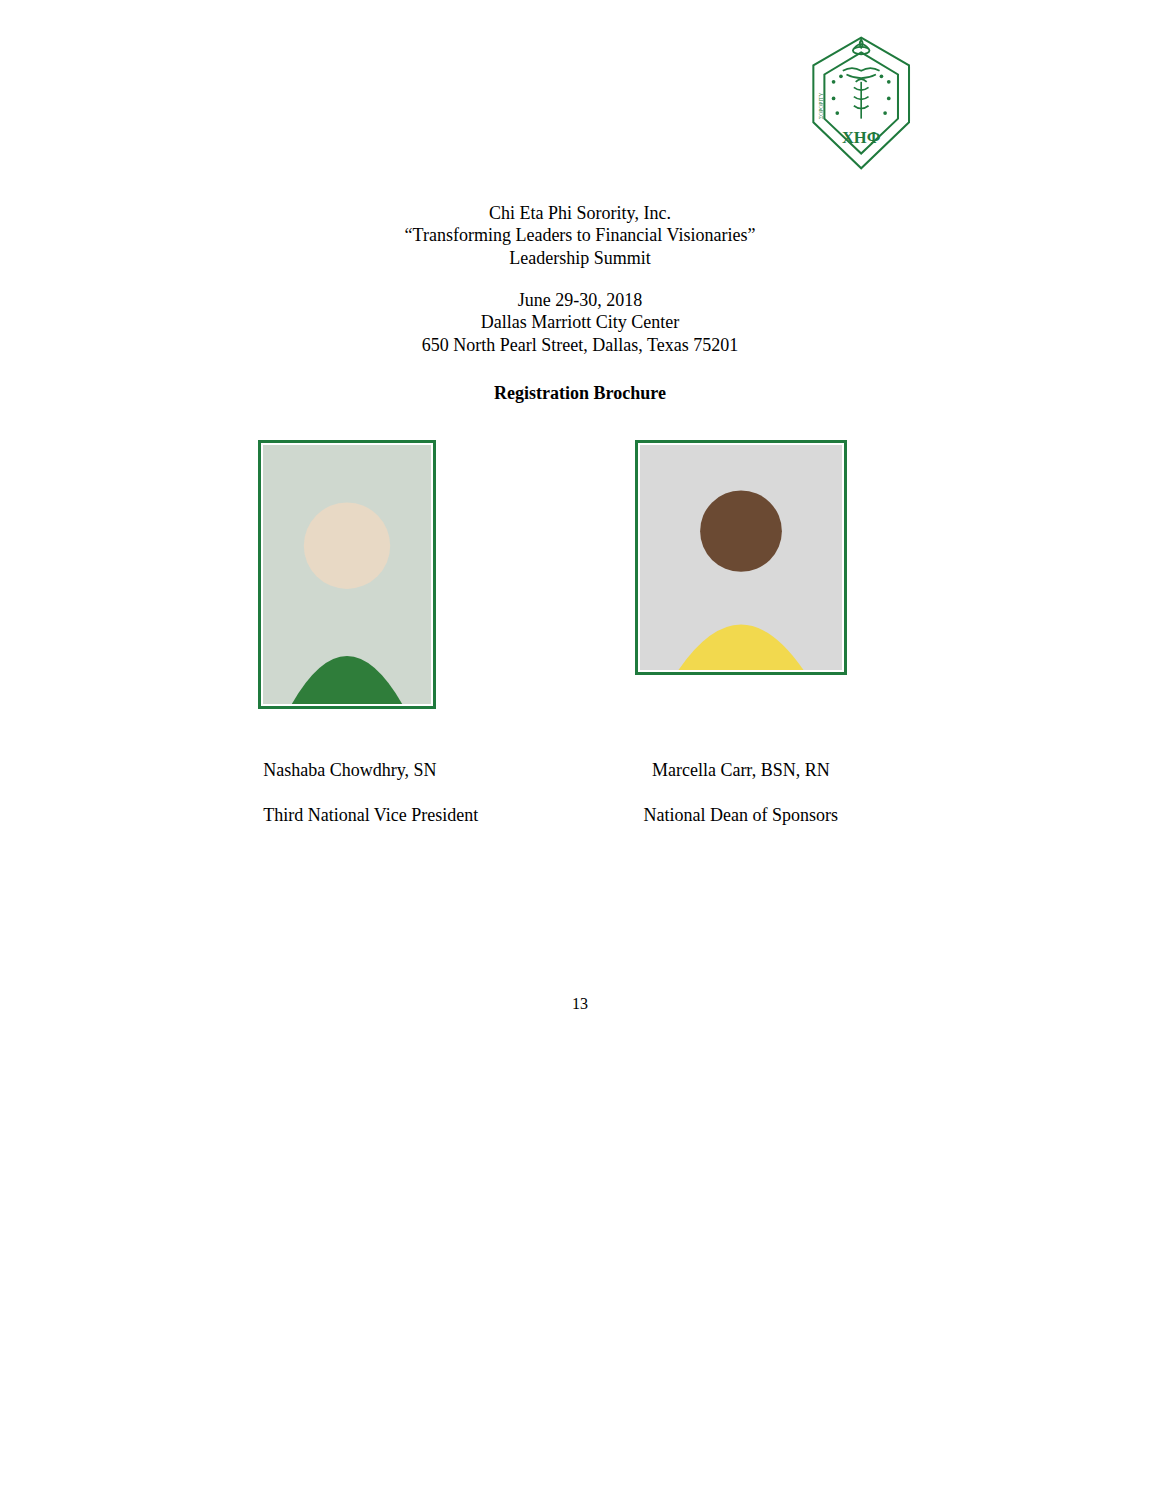ΧΗΦ ΣΟΡΟΡΙΤΥ
Chi Eta Phi Sorority, Inc.
“Transforming Leaders to Financial Visionaries”
Leadership Summit
June 29-30, 2018
Dallas Marriott City Center
650 North Pearl Street, Dallas, Texas 75201
Registration Brochure
| Nashaba Chowdhry, SN Third National Vice President | Marcella Carr, BSN, RN National Dean of Sponsors |
13